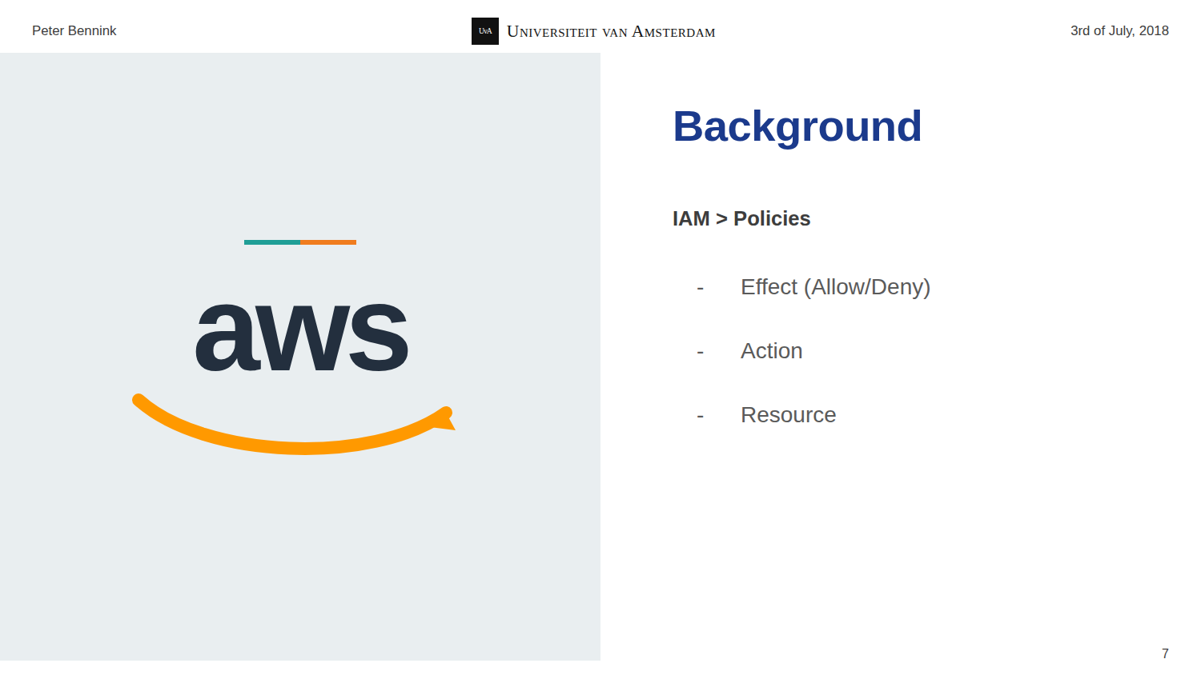Peter Bennink
UvA
Universiteit van Amsterdam
3rd of July, 2018
aws
Background
IAM > Policies
Effect (Allow/Deny)
Action
Resource
7